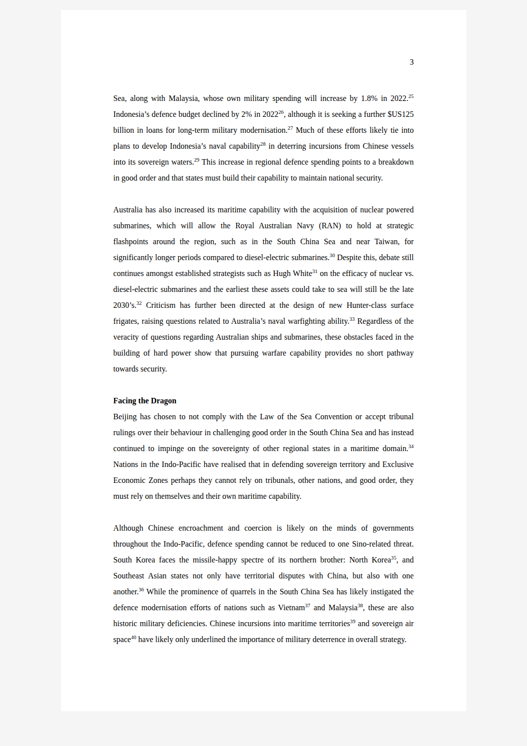3
Sea, along with Malaysia, whose own military spending will increase by 1.8% in 2022.25 Indonesia’s defence budget declined by 2% in 202226, although it is seeking a further $US125 billion in loans for long-term military modernisation.27 Much of these efforts likely tie into plans to develop Indonesia’s naval capability28 in deterring incursions from Chinese vessels into its sovereign waters.29 This increase in regional defence spending points to a breakdown in good order and that states must build their capability to maintain national security.
Australia has also increased its maritime capability with the acquisition of nuclear powered submarines, which will allow the Royal Australian Navy (RAN) to hold at strategic flashpoints around the region, such as in the South China Sea and near Taiwan, for significantly longer periods compared to diesel-electric submarines.30 Despite this, debate still continues amongst established strategists such as Hugh White31 on the efficacy of nuclear vs. diesel-electric submarines and the earliest these assets could take to sea will still be the late 2030’s.32 Criticism has further been directed at the design of new Hunter-class surface frigates, raising questions related to Australia’s naval warfighting ability.33 Regardless of the veracity of questions regarding Australian ships and submarines, these obstacles faced in the building of hard power show that pursuing warfare capability provides no short pathway towards security.
Facing the Dragon
Beijing has chosen to not comply with the Law of the Sea Convention or accept tribunal rulings over their behaviour in challenging good order in the South China Sea and has instead continued to impinge on the sovereignty of other regional states in a maritime domain.34 Nations in the Indo-Pacific have realised that in defending sovereign territory and Exclusive Economic Zones perhaps they cannot rely on tribunals, other nations, and good order, they must rely on themselves and their own maritime capability.
Although Chinese encroachment and coercion is likely on the minds of governments throughout the Indo-Pacific, defence spending cannot be reduced to one Sino-related threat. South Korea faces the missile-happy spectre of its northern brother: North Korea35, and Southeast Asian states not only have territorial disputes with China, but also with one another.36 While the prominence of quarrels in the South China Sea has likely instigated the defence modernisation efforts of nations such as Vietnam37 and Malaysia38, these are also historic military deficiencies. Chinese incursions into maritime territories39 and sovereign air space40 have likely only underlined the importance of military deterrence in overall strategy.